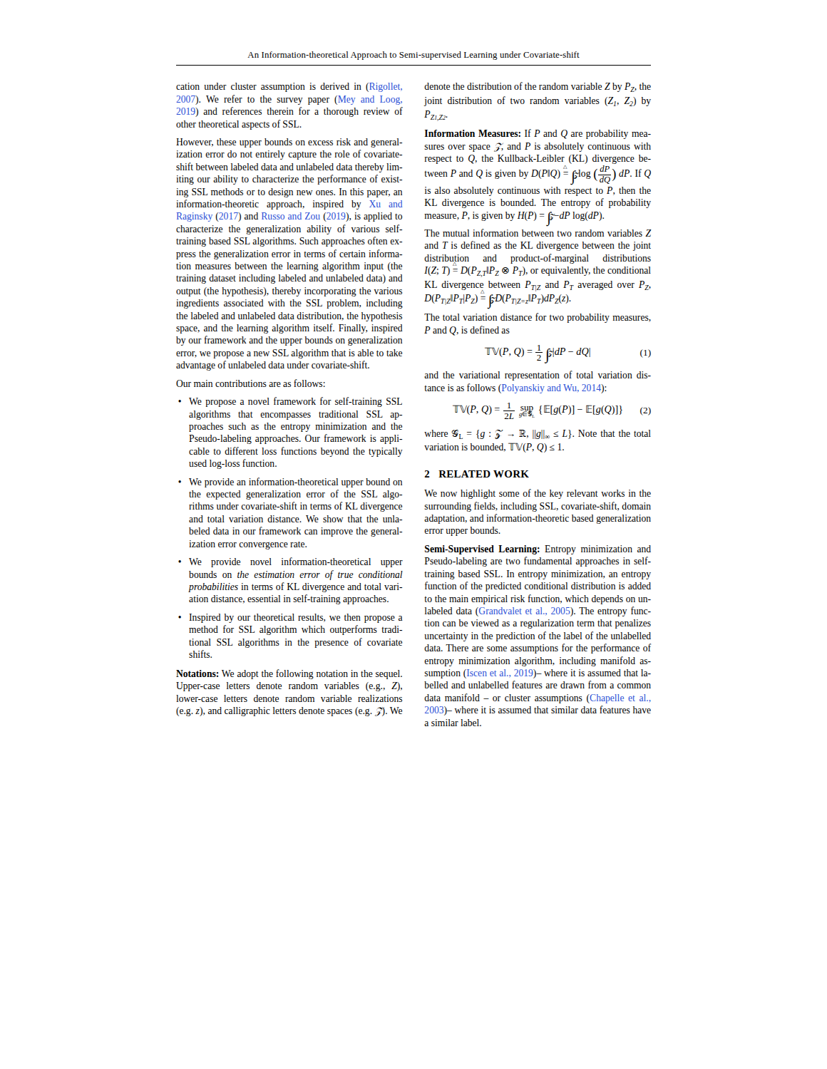An Information-theoretical Approach to Semi-supervised Learning under Covariate-shift
cation under cluster assumption is derived in (Rigollet, 2007). We refer to the survey paper (Mey and Loog, 2019) and references therein for a thorough review of other theoretical aspects of SSL.
However, these upper bounds on excess risk and generalization error do not entirely capture the role of covariate-shift between labeled data and unlabeled data thereby limiting our ability to characterize the performance of existing SSL methods or to design new ones. In this paper, an information-theoretic approach, inspired by Xu and Raginsky (2017) and Russo and Zou (2019), is applied to characterize the generalization ability of various self-training based SSL algorithms. Such approaches often express the generalization error in terms of certain information measures between the learning algorithm input (the training dataset including labeled and unlabeled data) and output (the hypothesis), thereby incorporating the various ingredients associated with the SSL problem, including the labeled and unlabeled data distribution, the hypothesis space, and the learning algorithm itself. Finally, inspired by our framework and the upper bounds on generalization error, we propose a new SSL algorithm that is able to take advantage of unlabeled data under covariate-shift.
Our main contributions are as follows:
We propose a novel framework for self-training SSL algorithms that encompasses traditional SSL approaches such as the entropy minimization and the Pseudo-labeling approaches. Our framework is applicable to different loss functions beyond the typically used log-loss function.
We provide an information-theoretical upper bound on the expected generalization error of the SSL algorithms under covariate-shift in terms of KL divergence and total variation distance. We show that the unlabeled data in our framework can improve the generalization error convergence rate.
We provide novel information-theoretical upper bounds on the estimation error of true conditional probabilities in terms of KL divergence and total variation distance, essential in self-training approaches.
Inspired by our theoretical results, we then propose a method for SSL algorithm which outperforms traditional SSL algorithms in the presence of covariate shifts.
Notations: We adopt the following notation in the sequel. Upper-case letters denote random variables (e.g., Z), lower-case letters denote random variable realizations (e.g. z), and calligraphic letters denote spaces (e.g. 𝒵). We denote the distribution of the random variable Z by PZ, the joint distribution of two random variables (Z1, Z2) by PZ1,Z2.
Information Measures: If P and Q are probability measures over space 𝒵, and P is absolutely continuous with respect to Q, the Kullback-Leibler (KL) divergence between P and Q is given by D(P‖Q) = ∫𝒵 log (dP dQ) dP. If Q is also absolutely continuous with respect to P, then the KL divergence is bounded. The entropy of probability measure, P, is given by H(P) = ∫𝒵 −dP log(dP).
The mutual information between two random variables Z and T is defined as the KL divergence between the joint distribution and product-of-marginal distributions I(Z; T) = D(PZ,T‖PZ ⊗ PT), or equivalently, the conditional KL divergence between PT|Z and PT averaged over PZ, D(PT|Z‖PT|PZ) = ∫𝒵 D(PT|Z=z‖PT)dPZ(z).
The total variation distance for two probability measures, P and Q, is defined as
𝕋𝕍(P, Q) = 12 ∫𝒵 |dP − dQ| (1)
and the variational representation of total variation distance is as follows (Polyanskiy and Wu, 2014):
𝕋𝕍(P, Q) = 12L sup g∈𝒢L {𝔼[g(P)] − 𝔼[g(Q)]} (2)
where 𝒢L = {g : 𝒵 → ℝ, ||g||∞ ≤ L}. Note that the total variation is bounded, 𝕋𝕍(P, Q) ≤ 1.
2 RELATED WORK
We now highlight some of the key relevant works in the surrounding fields, including SSL, covariate-shift, domain adaptation, and information-theoretic based generalization error upper bounds.
Semi-Supervised Learning: Entropy minimization and Pseudo-labeling are two fundamental approaches in self-training based SSL. In entropy minimization, an entropy function of the predicted conditional distribution is added to the main empirical risk function, which depends on unlabeled data (Grandvalet et al., 2005). The entropy function can be viewed as a regularization term that penalizes uncertainty in the prediction of the label of the unlabelled data. There are some assumptions for the performance of entropy minimization algorithm, including manifold assumption (Iscen et al., 2019)– where it is assumed that labelled and unlabelled features are drawn from a common data manifold – or cluster assumptions (Chapelle et al., 2003)– where it is assumed that similar data features have a similar label.